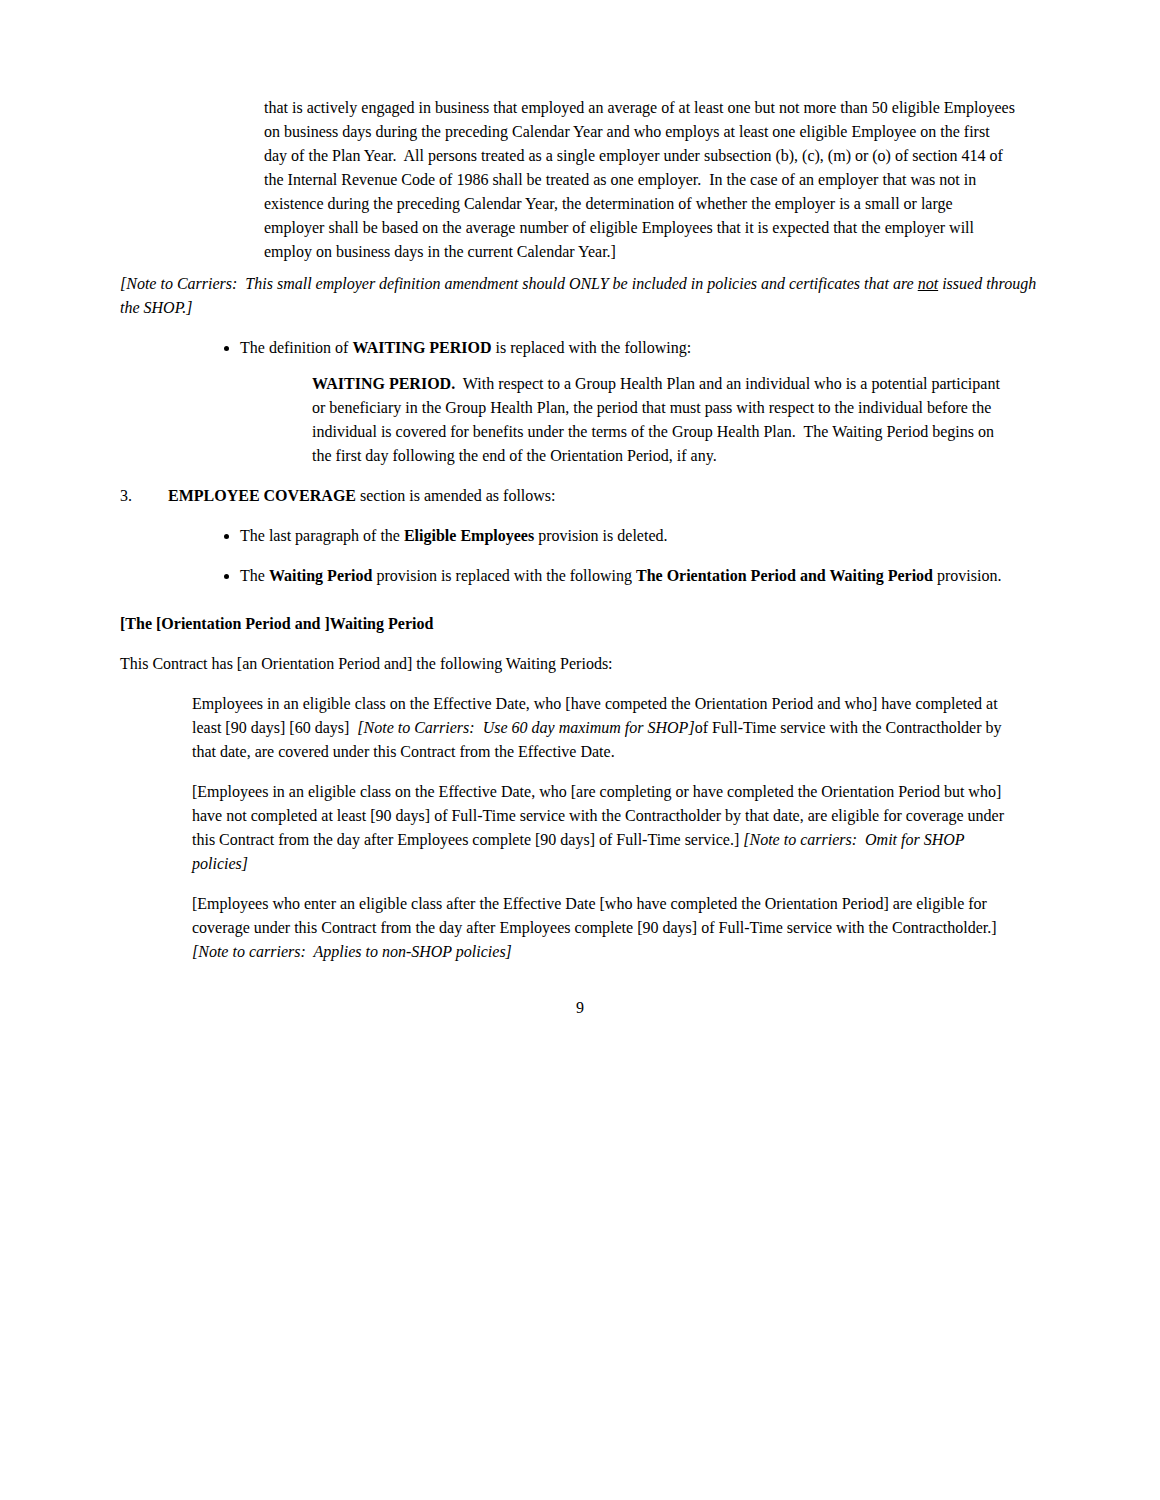that is actively engaged in business that employed an average of at least one but not more than 50 eligible Employees on business days during the preceding Calendar Year and who employs at least one eligible Employee on the first day of the Plan Year. All persons treated as a single employer under subsection (b), (c), (m) or (o) of section 414 of the Internal Revenue Code of 1986 shall be treated as one employer. In the case of an employer that was not in existence during the preceding Calendar Year, the determination of whether the employer is a small or large employer shall be based on the average number of eligible Employees that it is expected that the employer will employ on business days in the current Calendar Year.]
[Note to Carriers: This small employer definition amendment should ONLY be included in policies and certificates that are not issued through the SHOP.]
The definition of WAITING PERIOD is replaced with the following:
WAITING PERIOD. With respect to a Group Health Plan and an individual who is a potential participant or beneficiary in the Group Health Plan, the period that must pass with respect to the individual before the individual is covered for benefits under the terms of the Group Health Plan. The Waiting Period begins on the first day following the end of the Orientation Period, if any.
3. EMPLOYEE COVERAGE section is amended as follows:
The last paragraph of the Eligible Employees provision is deleted.
The Waiting Period provision is replaced with the following The Orientation Period and Waiting Period provision.
[The [Orientation Period and ]Waiting Period
This Contract has [an Orientation Period and] the following Waiting Periods:
Employees in an eligible class on the Effective Date, who [have competed the Orientation Period and who] have completed at least [90 days] [60 days] [Note to Carriers: Use 60 day maximum for SHOP] of Full-Time service with the Contractholder by that date, are covered under this Contract from the Effective Date.
[Employees in an eligible class on the Effective Date, who [are completing or have completed the Orientation Period but who] have not completed at least [90 days] of Full-Time service with the Contractholder by that date, are eligible for coverage under this Contract from the day after Employees complete [90 days] of Full-Time service.] [Note to carriers: Omit for SHOP policies]
[Employees who enter an eligible class after the Effective Date [who have completed the Orientation Period] are eligible for coverage under this Contract from the day after Employees complete [90 days] of Full-Time service with the Contractholder.] [Note to carriers: Applies to non-SHOP policies]
9